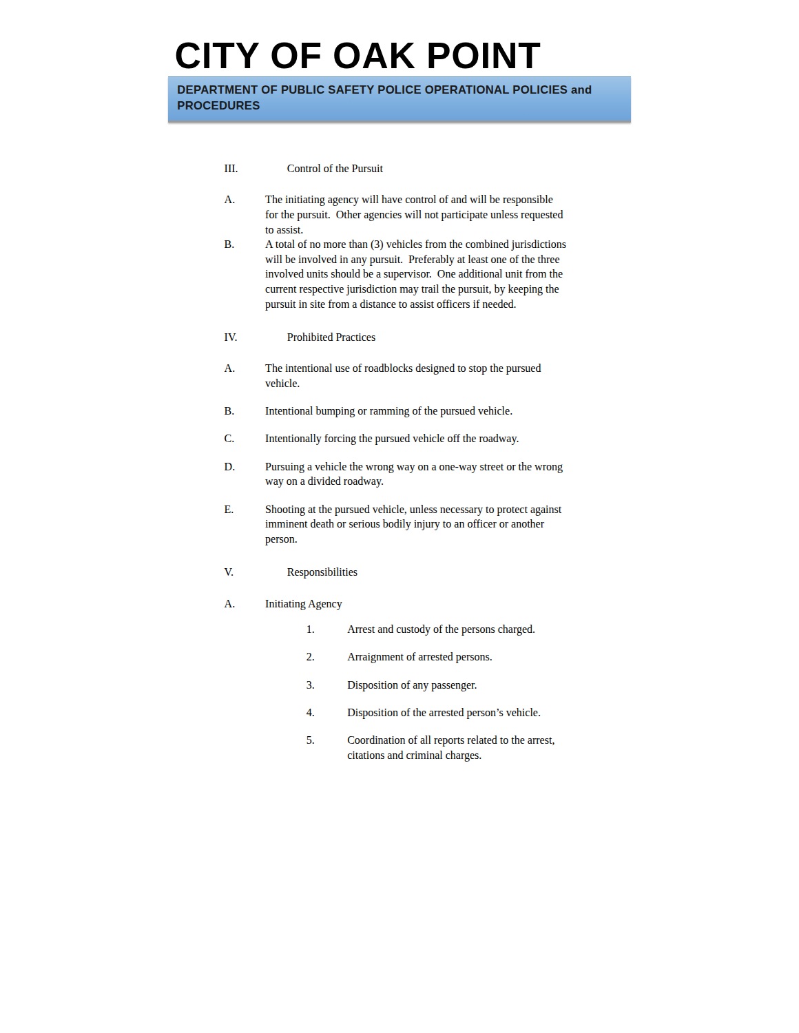CITY OF OAK POINT
DEPARTMENT OF PUBLIC SAFETY POLICE OPERATIONAL POLICIES and PROCEDURES
III.
Control of the Pursuit
A.
The initiating agency will have control of and will be responsible for the pursuit. Other agencies will not participate unless requested to assist.
B.
A total of no more than (3) vehicles from the combined jurisdictions will be involved in any pursuit. Preferably at least one of the three involved units should be a supervisor. One additional unit from the current respective jurisdiction may trail the pursuit, by keeping the pursuit in site from a distance to assist officers if needed.
IV.
Prohibited Practices
A.
The intentional use of roadblocks designed to stop the pursued vehicle.
B.
Intentional bumping or ramming of the pursued vehicle.
C.
Intentionally forcing the pursued vehicle off the roadway.
D.
Pursuing a vehicle the wrong way on a one-way street or the wrong way on a divided roadway.
E.
Shooting at the pursued vehicle, unless necessary to protect against imminent death or serious bodily injury to an officer or another person.
V.
Responsibilities
A.
Initiating Agency
1.
Arrest and custody of the persons charged.
2.
Arraignment of arrested persons.
3.
Disposition of any passenger.
4.
Disposition of the arrested person’s vehicle.
5.
Coordination of all reports related to the arrest, citations and criminal charges.